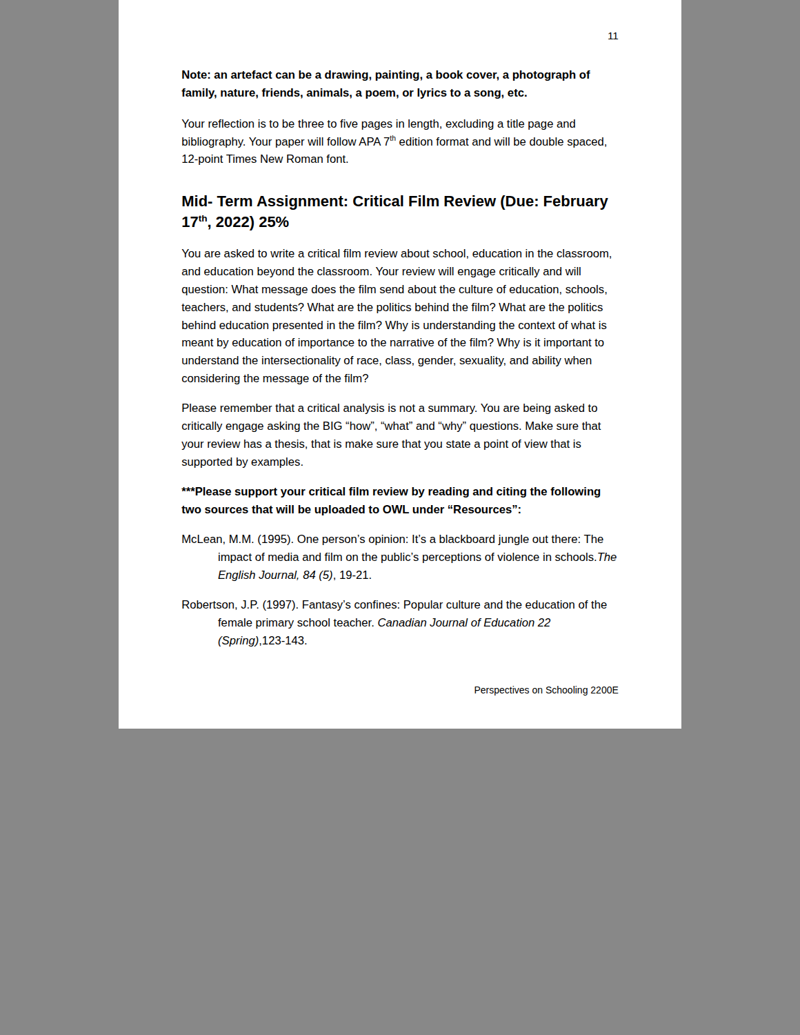11
Note: an artefact can be a drawing, painting, a book cover, a photograph of family, nature, friends, animals, a poem, or lyrics to a song, etc.
Your reflection is to be three to five pages in length, excluding a title page and bibliography. Your paper will follow APA 7th edition format and will be double spaced, 12-point Times New Roman font.
Mid- Term Assignment: Critical Film Review (Due: February 17th, 2022) 25%
You are asked to write a critical film review about school, education in the classroom, and education beyond the classroom. Your review will engage critically and will question: What message does the film send about the culture of education, schools, teachers, and students? What are the politics behind the film? What are the politics behind education presented in the film? Why is understanding the context of what is meant by education of importance to the narrative of the film? Why is it important to understand the intersectionality of race, class, gender, sexuality, and ability when considering the message of the film?
Please remember that a critical analysis is not a summary. You are being asked to critically engage asking the BIG “how”, “what” and “why” questions. Make sure that your review has a thesis, that is make sure that you state a point of view that is supported by examples.
***Please support your critical film review by reading and citing the following two sources that will be uploaded to OWL under “Resources”:
McLean, M.M. (1995). One person’s opinion: It’s a blackboard jungle out there: The impact of media and film on the public’s perceptions of violence in schools.The English Journal, 84 (5), 19-21.
Robertson, J.P. (1997). Fantasy’s confines: Popular culture and the education of the female primary school teacher. Canadian Journal of Education 22 (Spring),123-143.
Perspectives on Schooling 2200E